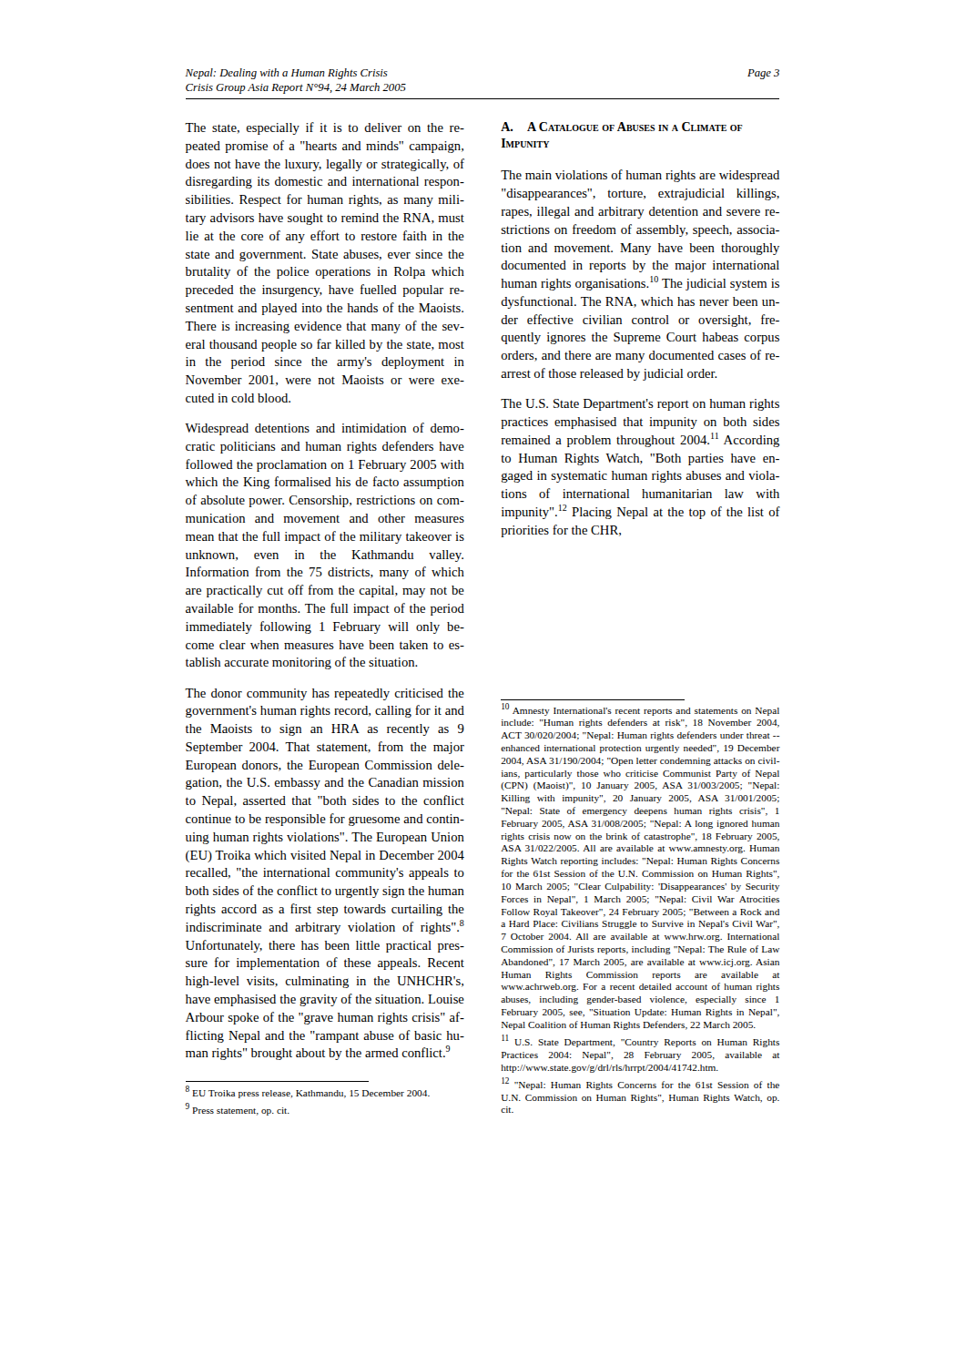Nepal: Dealing with a Human Rights Crisis
Crisis Group Asia Report N°94, 24 March 2005
Page 3
The state, especially if it is to deliver on the repeated promise of a "hearts and minds" campaign, does not have the luxury, legally or strategically, of disregarding its domestic and international responsibilities. Respect for human rights, as many military advisors have sought to remind the RNA, must lie at the core of any effort to restore faith in the state and government. State abuses, ever since the brutality of the police operations in Rolpa which preceded the insurgency, have fuelled popular resentment and played into the hands of the Maoists. There is increasing evidence that many of the several thousand people so far killed by the state, most in the period since the army's deployment in November 2001, were not Maoists or were executed in cold blood.
Widespread detentions and intimidation of democratic politicians and human rights defenders have followed the proclamation on 1 February 2005 with which the King formalised his de facto assumption of absolute power. Censorship, restrictions on communication and movement and other measures mean that the full impact of the military takeover is unknown, even in the Kathmandu valley. Information from the 75 districts, many of which are practically cut off from the capital, may not be available for months. The full impact of the period immediately following 1 February will only become clear when measures have been taken to establish accurate monitoring of the situation.
The donor community has repeatedly criticised the government's human rights record, calling for it and the Maoists to sign an HRA as recently as 9 September 2004. That statement, from the major European donors, the European Commission delegation, the U.S. embassy and the Canadian mission to Nepal, asserted that "both sides to the conflict continue to be responsible for gruesome and continuing human rights violations". The European Union (EU) Troika which visited Nepal in December 2004 recalled, "the international community's appeals to both sides of the conflict to urgently sign the human rights accord as a first step towards curtailing the indiscriminate and arbitrary violation of rights".8 Unfortunately, there has been little practical pressure for implementation of these appeals. Recent high-level visits, culminating in the UNHCHR's, have emphasised the gravity of the situation. Louise Arbour spoke of the "grave human rights crisis" afflicting Nepal and the "rampant abuse of basic human rights" brought about by the armed conflict.9
8 EU Troika press release, Kathmandu, 15 December 2004.
9 Press statement, op. cit.
A. A Catalogue of Abuses in a Climate of Impunity
The main violations of human rights are widespread "disappearances", torture, extrajudicial killings, rapes, illegal and arbitrary detention and severe restrictions on freedom of assembly, speech, association and movement. Many have been thoroughly documented in reports by the major international human rights organisations.10 The judicial system is dysfunctional. The RNA, which has never been under effective civilian control or oversight, frequently ignores the Supreme Court habeas corpus orders, and there are many documented cases of re-arrest of those released by judicial order.
The U.S. State Department's report on human rights practices emphasised that impunity on both sides remained a problem throughout 2004.11 According to Human Rights Watch, "Both parties have engaged in systematic human rights abuses and violations of international humanitarian law with impunity".12 Placing Nepal at the top of the list of priorities for the CHR,
10 Amnesty International's recent reports and statements on Nepal include: "Human rights defenders at risk", 18 November 2004, ACT 30/020/2004; "Nepal: Human rights defenders under threat -- enhanced international protection urgently needed", 19 December 2004, ASA 31/190/2004; "Open letter condemning attacks on civilians, particularly those who criticise Communist Party of Nepal (CPN) (Maoist)", 10 January 2005, ASA 31/003/2005; "Nepal: Killing with impunity", 20 January 2005, ASA 31/001/2005; "Nepal: State of emergency deepens human rights crisis", 1 February 2005, ASA 31/008/2005; "Nepal: A long ignored human rights crisis now on the brink of catastrophe", 18 February 2005, ASA 31/022/2005. All are available at www.amnesty.org. Human Rights Watch reporting includes: "Nepal: Human Rights Concerns for the 61st Session of the U.N. Commission on Human Rights", 10 March 2005; "Clear Culpability: 'Disappearances' by Security Forces in Nepal", 1 March 2005; "Nepal: Civil War Atrocities Follow Royal Takeover", 24 February 2005; "Between a Rock and a Hard Place: Civilians Struggle to Survive in Nepal's Civil War", 7 October 2004. All are available at www.hrw.org. International Commission of Jurists reports, including "Nepal: The Rule of Law Abandoned", 17 March 2005, are available at www.icj.org. Asian Human Rights Commission reports are available at www.achrweb.org. For a recent detailed account of human rights abuses, including gender-based violence, especially since 1 February 2005, see, "Situation Update: Human Rights in Nepal", Nepal Coalition of Human Rights Defenders, 22 March 2005.
11 U.S. State Department, "Country Reports on Human Rights Practices 2004: Nepal", 28 February 2005, available at http://www.state.gov/g/drl/rls/hrrpt/2004/41742.htm.
12 "Nepal: Human Rights Concerns for the 61st Session of the U.N. Commission on Human Rights", Human Rights Watch, op. cit.